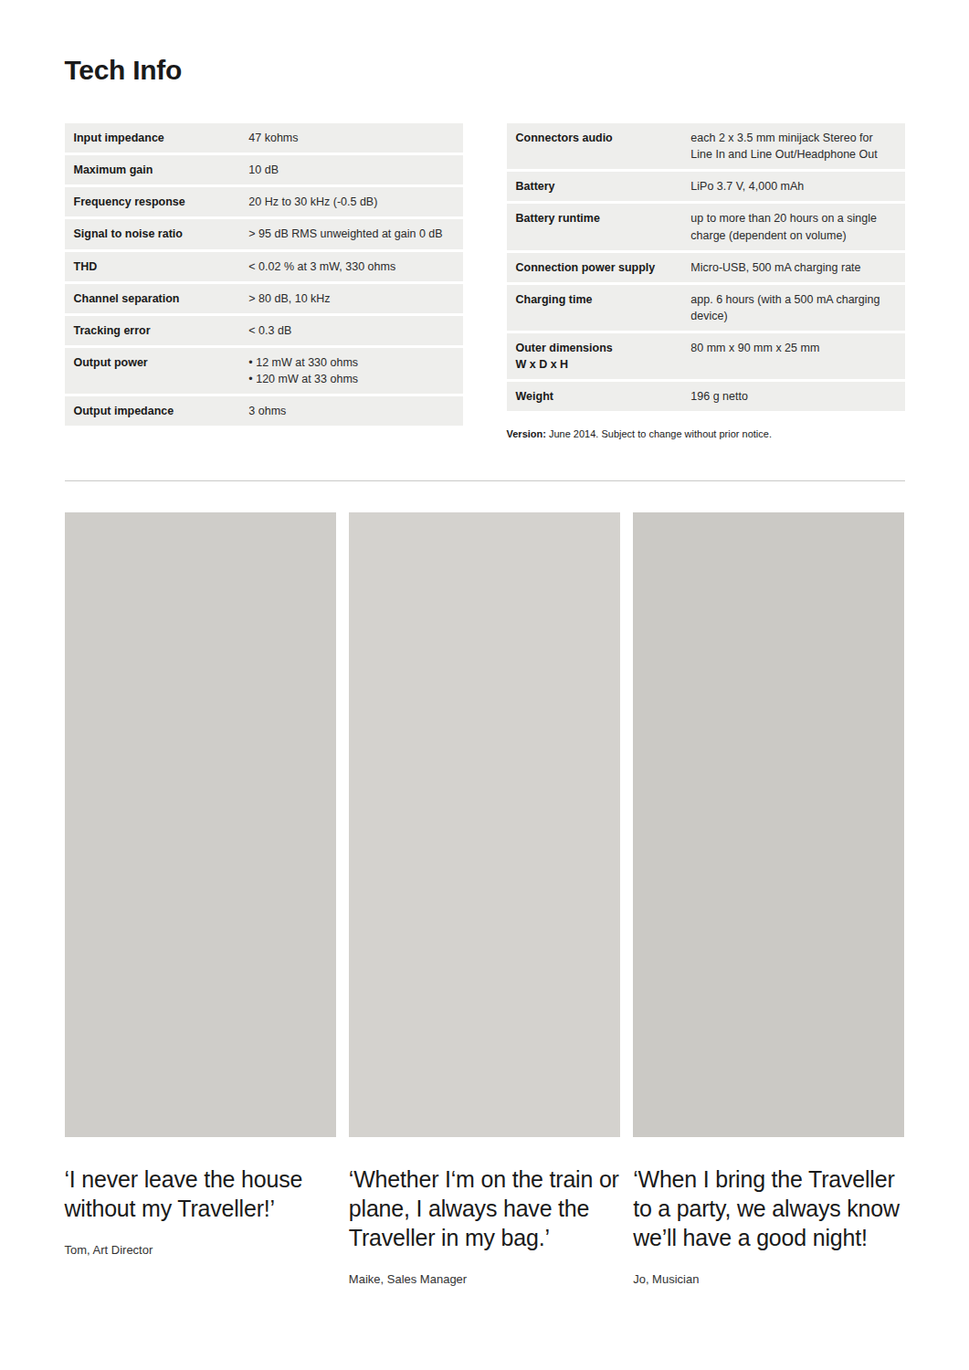Tech Info
| Input impedance | 47 kohms |
| Maximum gain | 10 dB |
| Frequency response | 20 Hz to 30 kHz (-0.5 dB) |
| Signal to noise ratio | > 95 dB RMS unweighted at gain 0 dB |
| THD | < 0.02 % at 3 mW, 330 ohms |
| Channel separation | > 80 dB, 10 kHz |
| Tracking error | < 0.3 dB |
| Output power | 12 mW at 330 ohms 120 mW at 33 ohms |
| Output impedance | 3 ohms |
| Connectors audio | each 2 x 3.5 mm minijack Stereo for Line In and Line Out/Headphone Out |
| Battery | LiPo 3.7 V, 4,000 mAh |
| Battery runtime | up to more than 20 hours on a single charge (dependent on volume) |
| Connection power supply | Micro-USB, 500 mA charging rate |
| Charging time | app. 6 hours (with a 500 mA charging device) |
| Outer dimensions W x D x H | 80 mm x 90 mm x 25 mm |
| Weight | 196 g netto |
Version: June 2014. Subject to change without prior notice.
‘I never leave the house without my Traveller!’
Tom, Art Director
‘Whether I‘m on the train or plane, I always have the Traveller in my bag.’
Maike, Sales Manager
‘When I bring the Traveller to a party, we always know we’ll have a good night!
Jo, Musician